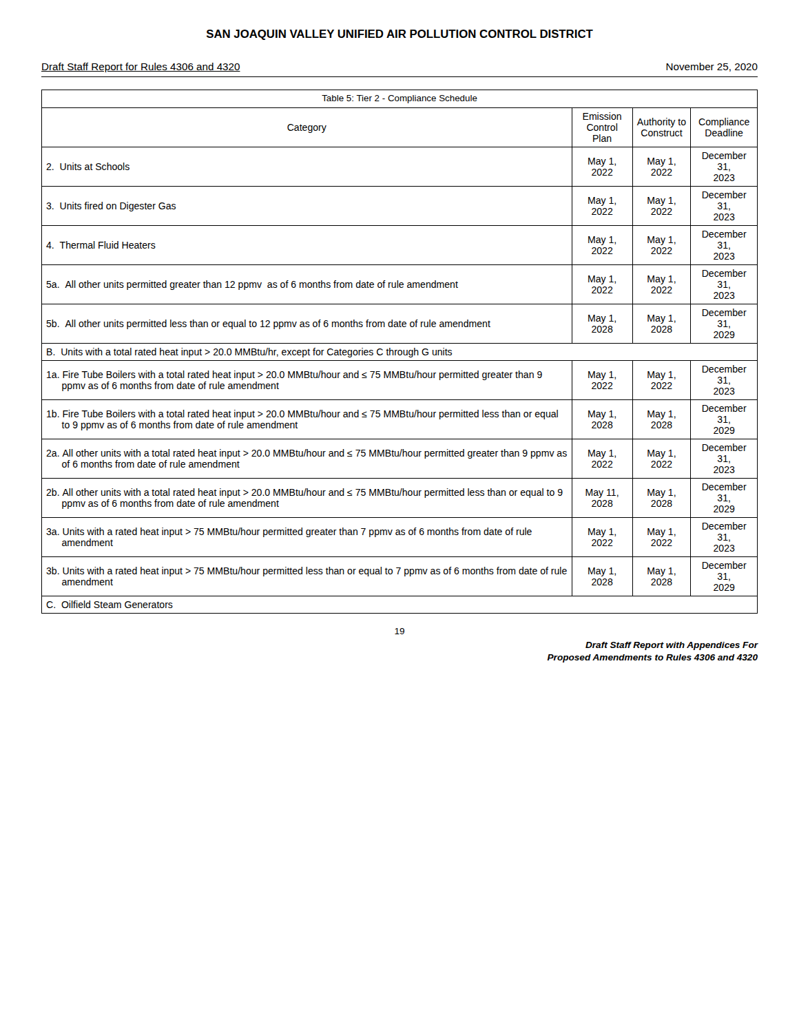SAN JOAQUIN VALLEY UNIFIED AIR POLLUTION CONTROL DISTRICT
Draft Staff Report for Rules 4306 and 4320
November 25, 2020
Table 5: Tier 2 - Compliance Schedule
| Category | Emission Control Plan | Authority to Construct | Compliance Deadline |
| --- | --- | --- | --- |
| 2. Units at Schools | May 1, 2022 | May 1, 2022 | December 31, 2023 |
| 3. Units fired on Digester Gas | May 1, 2022 | May 1, 2022 | December 31, 2023 |
| 4. Thermal Fluid Heaters | May 1, 2022 | May 1, 2022 | December 31, 2023 |
| 5a. All other units permitted greater than 12 ppmv as of 6 months from date of rule amendment | May 1, 2022 | May 1, 2022 | December 31, 2023 |
| 5b. All other units permitted less than or equal to 12 ppmv as of 6 months from date of rule amendment | May 1, 2028 | May 1, 2028 | December 31, 2029 |
| B. Units with a total rated heat input > 20.0 MMBtu/hr, except for Categories C through G units |
| 1a. Fire Tube Boilers with a total rated heat input > 20.0 MMBtu/hour and ≤ 75 MMBtu/hour permitted greater than 9 ppmv as of 6 months from date of rule amendment | May 1, 2022 | May 1, 2022 | December 31, 2023 |
| 1b. Fire Tube Boilers with a total rated heat input > 20.0 MMBtu/hour and ≤ 75 MMBtu/hour permitted less than or equal to 9 ppmv as of 6 months from date of rule amendment | May 1, 2028 | May 1, 2028 | December 31, 2029 |
| 2a. All other units with a total rated heat input > 20.0 MMBtu/hour and ≤ 75 MMBtu/hour permitted greater than 9 ppmv as of 6 months from date of rule amendment | May 1, 2022 | May 1, 2022 | December 31, 2023 |
| 2b. All other units with a total rated heat input > 20.0 MMBtu/hour and ≤ 75 MMBtu/hour permitted less than or equal to 9 ppmv as of 6 months from date of rule amendment | May 11, 2028 | May 1, 2028 | December 31, 2029 |
| 3a. Units with a rated heat input > 75 MMBtu/hour permitted greater than 7 ppmv as of 6 months from date of rule amendment | May 1, 2022 | May 1, 2022 | December 31, 2023 |
| 3b. Units with a rated heat input > 75 MMBtu/hour permitted less than or equal to 7 ppmv as of 6 months from date of rule amendment | May 1, 2028 | May 1, 2028 | December 31, 2029 |
| C. Oilfield Steam Generators |
19
Draft Staff Report with Appendices For
Proposed Amendments to Rules 4306 and 4320